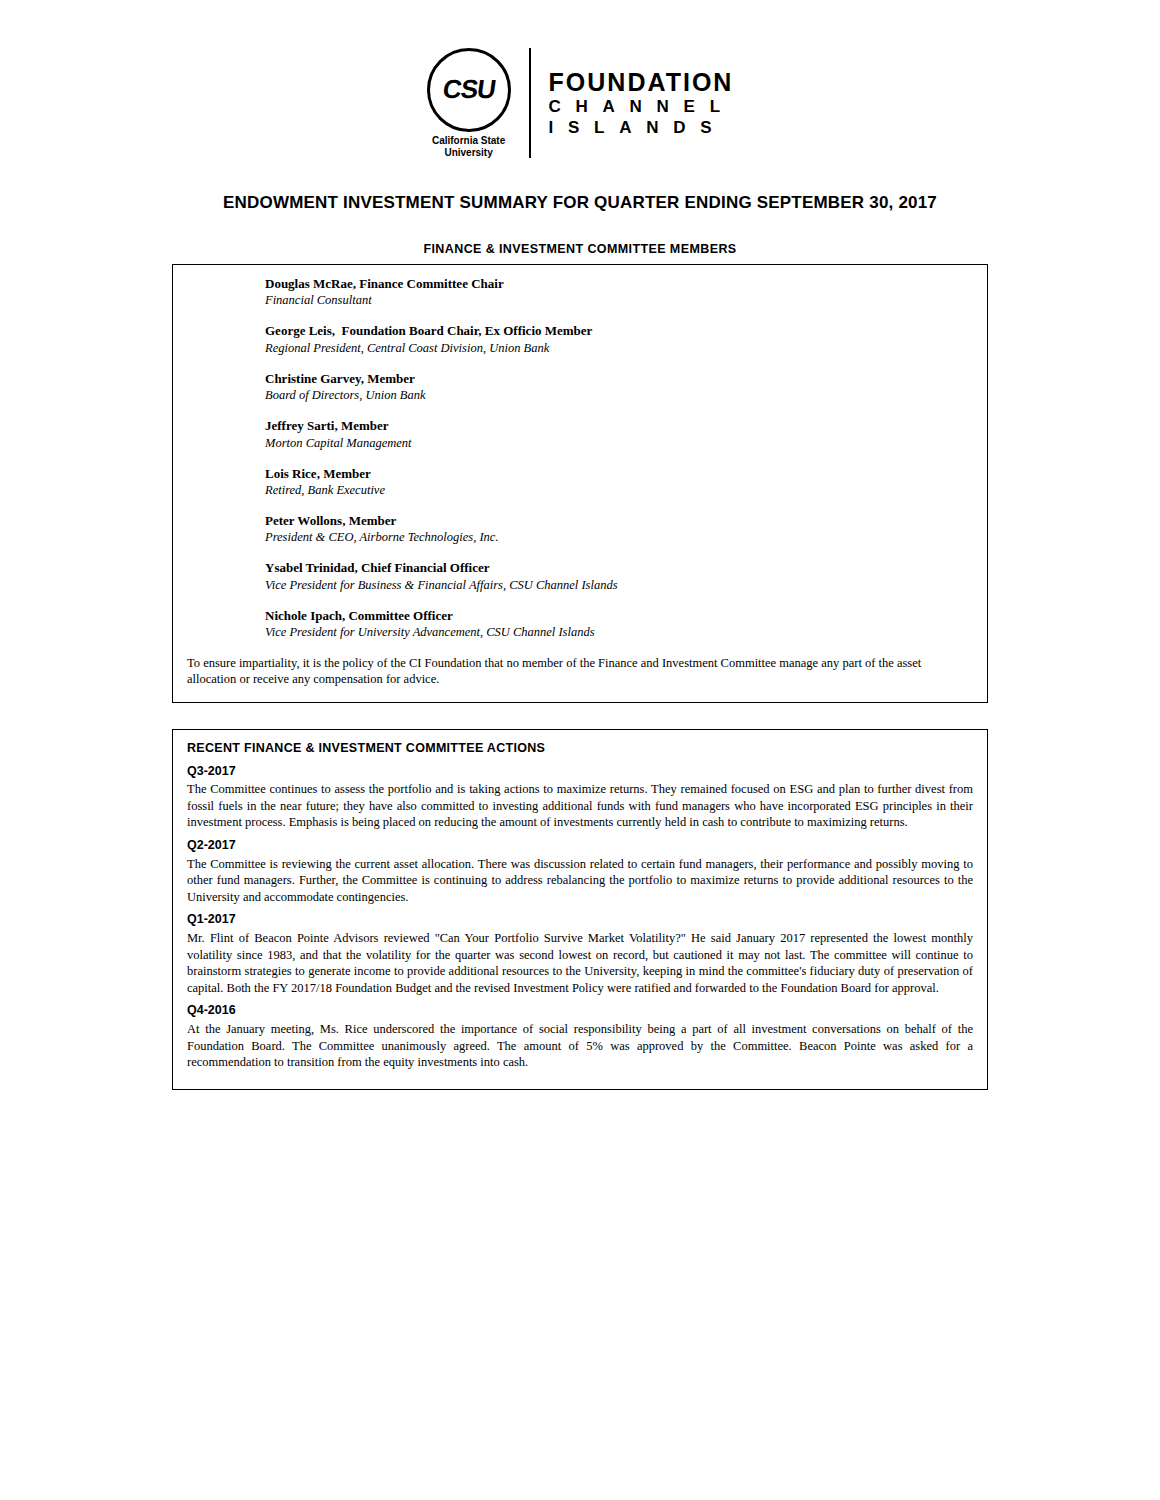CSU
California State
University
FOUNDATION
C H A N N E L
I S L A N D S
ENDOWMENT INVESTMENT SUMMARY FOR QUARTER ENDING SEPTEMBER 30, 2017
FINANCE & INVESTMENT COMMITTEE MEMBERS
Douglas McRae, Finance Committee Chair
Financial Consultant
George Leis, Foundation Board Chair, Ex Officio Member
Regional President, Central Coast Division, Union Bank
Christine Garvey, Member
Board of Directors, Union Bank
Jeffrey Sarti, Member
Morton Capital Management
Lois Rice, Member
Retired, Bank Executive
Peter Wollons, Member
President & CEO, Airborne Technologies, Inc.
Ysabel Trinidad, Chief Financial Officer
Vice President for Business & Financial Affairs, CSU Channel Islands
Nichole Ipach, Committee Officer
Vice President for University Advancement, CSU Channel Islands
To ensure impartiality, it is the policy of the CI Foundation that no member of the Finance and Investment Committee manage any part of the asset allocation or receive any compensation for advice.
RECENT FINANCE & INVESTMENT COMMITTEE ACTIONS
Q3-2017
The Committee continues to assess the portfolio and is taking actions to maximize returns. They remained focused on ESG and plan to further divest from fossil fuels in the near future; they have also committed to investing additional funds with fund managers who have incorporated ESG principles in their investment process. Emphasis is being placed on reducing the amount of investments currently held in cash to contribute to maximizing returns.
Q2-2017
The Committee is reviewing the current asset allocation. There was discussion related to certain fund managers, their performance and possibly moving to other fund managers. Further, the Committee is continuing to address rebalancing the portfolio to maximize returns to provide additional resources to the University and accommodate contingencies.
Q1-2017
Mr. Flint of Beacon Pointe Advisors reviewed "Can Your Portfolio Survive Market Volatility?" He said January 2017 represented the lowest monthly volatility since 1983, and that the volatility for the quarter was second lowest on record, but cautioned it may not last. The committee will continue to brainstorm strategies to generate income to provide additional resources to the University, keeping in mind the committee's fiduciary duty of preservation of capital. Both the FY 2017/18 Foundation Budget and the revised Investment Policy were ratified and forwarded to the Foundation Board for approval.
Q4-2016
At the January meeting, Ms. Rice underscored the importance of social responsibility being a part of all investment conversations on behalf of the Foundation Board. The Committee unanimously agreed. The amount of 5% was approved by the Committee. Beacon Pointe was asked for a recommendation to transition from the equity investments into cash.